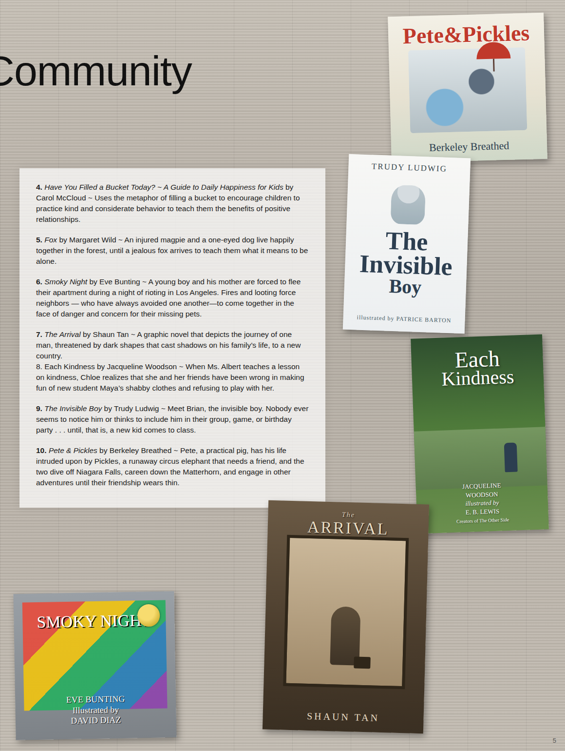ld Community
4. Have You Filled a Bucket Today? ~ A Guide to Daily Happiness for Kids by Carol McCloud ~ Uses the metaphor of filling a bucket to encourage children to practice kind and considerate behavior to teach them the benefits of positive relationships.
5. Fox by Margaret Wild ~ An injured magpie and a one-eyed dog live happily together in the forest, until a jealous fox arrives to teach them what it means to be alone.
6. Smoky Night by Eve Bunting ~ A young boy and his mother are forced to flee their apartment during a night of rioting in Los Angeles. Fires and looting force neighbors — who have always avoided one another—to come together in the face of danger and concern for their missing pets.
7. The Arrival by Shaun Tan ~ A graphic novel that depicts the journey of one man, threatened by dark shapes that cast shadows on his family’s life, to a new country.
8. Each Kindness by Jacqueline Woodson ~ When Ms. Albert teaches a lesson on kindness, Chloe realizes that she and her friends have been wrong in making fun of new student Maya’s shabby clothes and refusing to play with her.
9. The Invisible Boy by Trudy Ludwig ~ Meet Brian, the invisible boy. Nobody ever seems to notice him or thinks to include him in their group, game, or birthday party . . . until, that is, a new kid comes to class.
10. Pete & Pickles by Berkeley Breathed ~ Pete, a practical pig, has his life intruded upon by Pickles, a runaway circus elephant that needs a friend, and the two dive off Niagara Falls, careen down the Matterhorn, and engage in other adventures until their friendship wears thin.
Pete&Pickles
Berkeley Breathed
10
TRUDY LUDWIG
The
InvisibleBoy
illustrated by PATRICE BARTON
9
EachKindness
JACQUELINE
WOODSON
illustrated by
E. B. LEWIS
Creators of The Other Side
8
The ARRIVAL
SHAUN TAN
7
SMOKY NIGHT
EVE BUNTING
Illustrated by
DAVID DIAZ
6
5